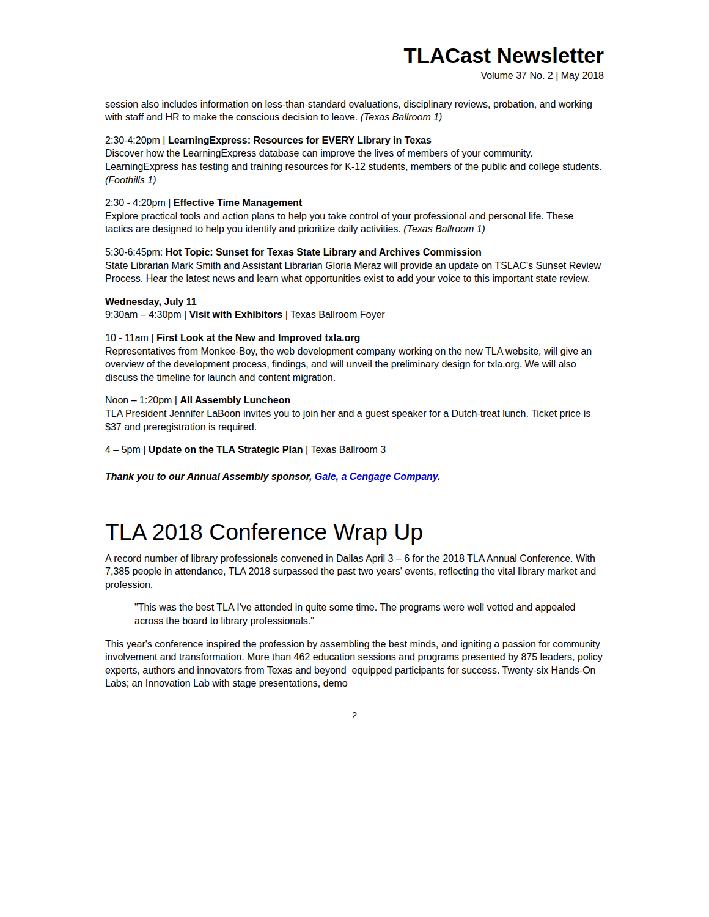TLACast Newsletter
Volume 37 No. 2 | May 2018
session also includes information on less-than-standard evaluations, disciplinary reviews, probation, and working with staff and HR to make the conscious decision to leave. (Texas Ballroom 1)
2:30-4:20pm | LearningExpress: Resources for EVERY Library in Texas
Discover how the LearningExpress database can improve the lives of members of your community. LearningExpress has testing and training resources for K-12 students, members of the public and college students. (Foothills 1)
2:30 - 4:20pm | Effective Time Management
Explore practical tools and action plans to help you take control of your professional and personal life. These tactics are designed to help you identify and prioritize daily activities. (Texas Ballroom 1)
5:30-6:45pm: Hot Topic: Sunset for Texas State Library and Archives Commission
State Librarian Mark Smith and Assistant Librarian Gloria Meraz will provide an update on TSLAC's Sunset Review Process. Hear the latest news and learn what opportunities exist to add your voice to this important state review.
Wednesday, July 11
9:30am – 4:30pm | Visit with Exhibitors | Texas Ballroom Foyer
10 - 11am | First Look at the New and Improved txla.org
Representatives from Monkee-Boy, the web development company working on the new TLA website, will give an overview of the development process, findings, and will unveil the preliminary design for txla.org. We will also discuss the timeline for launch and content migration.
Noon – 1:20pm | All Assembly Luncheon
TLA President Jennifer LaBoon invites you to join her and a guest speaker for a Dutch-treat lunch. Ticket price is $37 and preregistration is required.
4 – 5pm | Update on the TLA Strategic Plan | Texas Ballroom 3
Thank you to our Annual Assembly sponsor, Gale, a Cengage Company.
TLA 2018 Conference Wrap Up
A record number of library professionals convened in Dallas April 3 – 6 for the 2018 TLA Annual Conference. With 7,385 people in attendance, TLA 2018 surpassed the past two years' events, reflecting the vital library market and profession.
"This was the best TLA I've attended in quite some time. The programs were well vetted and appealed across the board to library professionals."
This year's conference inspired the profession by assembling the best minds, and igniting a passion for community involvement and transformation. More than 462 education sessions and programs presented by 875 leaders, policy experts, authors and innovators from Texas and beyond equipped participants for success. Twenty-six Hands-On Labs; an Innovation Lab with stage presentations, demo
2